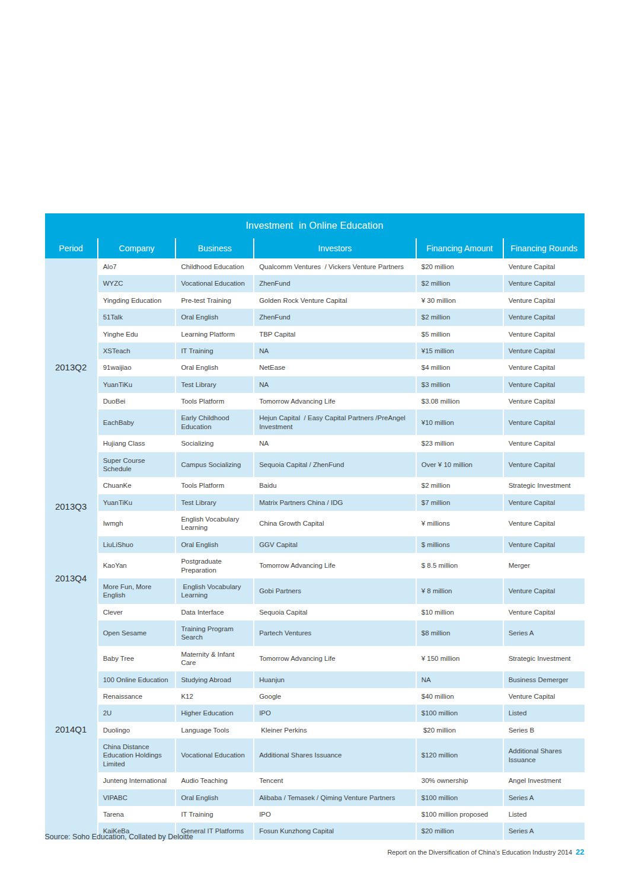Investment in Online Education
| Period | Company | Business | Investors | Financing Amount | Financing Rounds |
| --- | --- | --- | --- | --- | --- |
| 2013Q2 | Alo7 | Childhood Education | Qualcomm Ventures / Vickers Venture Partners | $20 million | Venture Capital |
| WYZC | Vocational Education | ZhenFund | $2 million | Venture Capital |
| Yingding Education | Pre-test Training | Golden Rock Venture Capital | ¥ 30 million | Venture Capital |
| 51Talk | Oral English | ZhenFund | $2 million | Venture Capital |
| Yinghe Edu | Learning Platform | TBP Capital | $5 million | Venture Capital |
| XSTeach | IT Training | NA | ¥15 million | Venture Capital |
| 91waijiao | Oral English | NetEase | $4 million | Venture Capital |
| YuanTiKu | Test Library | NA | $3 million | Venture Capital |
| DuoBei | Tools Platform | Tomorrow Advancing Life | $3.08 million | Venture Capital |
| EachBaby | Early Childhood Education | Hejun Capital / Easy Capital Partners /PreAngel Investment | ¥10 million | Venture Capital |
| Hujiang Class | Socializing | NA | $23 million | Venture Capital |
| Super Course Schedule | Campus Socializing | Sequoia Capital / ZhenFund | Over ¥ 10 million | Venture Capital |
| 2013Q3 | ChuanKe | Tools Platform | Baidu | $2 million | Strategic Investment |
| YuanTiKu | Test Library | Matrix Partners China / IDG | $7 million | Venture Capital |
| Iwmgh | English Vocabulary Learning | China Growth Capital | ¥ millions | Venture Capital |
| 2013Q4 | LiuLiShuo | Oral English | GGV Capital | $ millions | Venture Capital |
| KaoYan | Postgraduate Preparation | Tomorrow Advancing Life | $ 8.5 million | Merger |
| More Fun, More English | English Vocabulary Learning | Gobi Partners | ¥ 8 million | Venture Capital |
| Clever | Data Interface | Sequoia Capital | $10 million | Venture Capital |
| 2014Q1 | Open Sesame | Training Program Search | Partech Ventures | $8 million | Series A |
| Baby Tree | Maternity & Infant Care | Tomorrow Advancing Life | ¥ 150 million | Strategic Investment |
| 100 Online Education | Studying Abroad | Huanjun | NA | Business Demerger |
| Renaissance | K12 | Google | $40 million | Venture Capital |
| 2U | Higher Education | IPO | $100 million | Listed |
| Duolingo | Language Tools | Kleiner Perkins | $20 million | Series B |
| China Distance Education Holdings Limited | Vocational Education | Additional Shares Issuance | $120 million | Additional Shares Issuance |
| Junteng International | Audio Teaching | Tencent | 30% ownership | Angel Investment |
| VIPABC | Oral English | Alibaba / Temasek / Qiming Venture Partners | $100 million | Series A |
| Tarena | IT Training | IPO | $100 million proposed | Listed |
| KaiKeBa | General IT Platforms | Fosun Kunzhong Capital | $20 million | Series A |
Source: Soho Education, Collated by Deloitte
Report on the Diversification of China’s Education Industry 201422